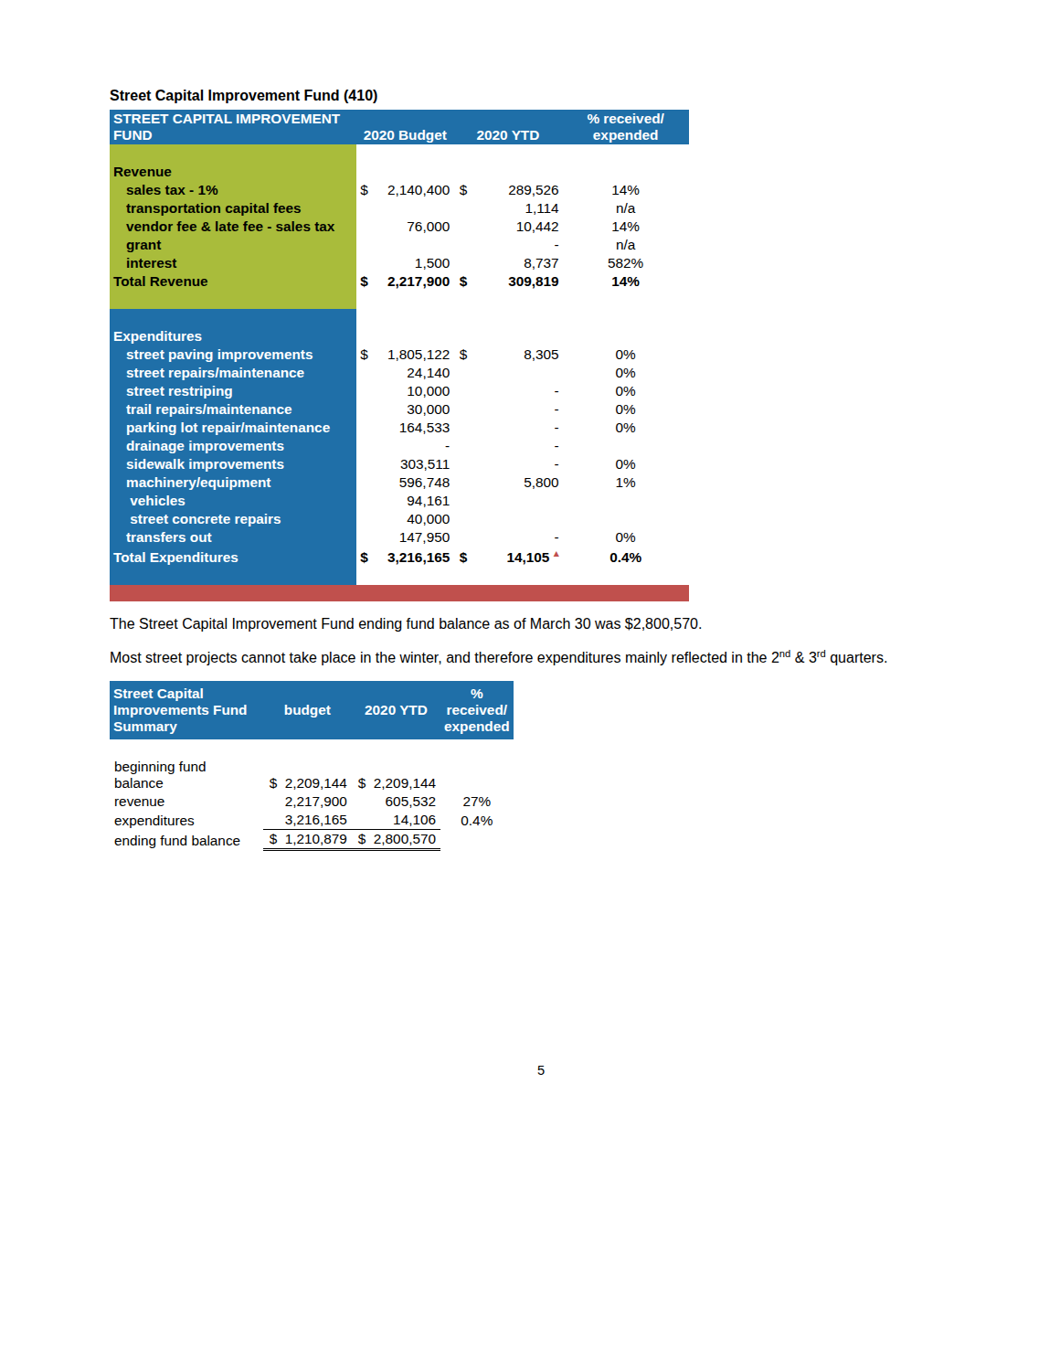Street Capital Improvement Fund (410)
| STREET CAPITAL IMPROVEMENT FUND | 2020 Budget | 2020 YTD | % received/ expended |
| --- | --- | --- | --- |
| Revenue | | | | |
| sales tax - 1% | $ 2,140,400 | $ | 289,526 | 14% |
| transportation capital fees | | | 1,114 | n/a |
| vendor fee & late fee - sales tax | 76,000 | | 10,442 | 14% |
| grant | | | - | n/a |
| interest | 1,500 | | 8,737 | 582% |
| Total Revenue | $ 2,217,900 | $ | 309,819 | 14% |
| Expenditures | | | | |
| street paving improvements | $ 1,805,122 | $ | 8,305 | 0% |
| street repairs/maintenance | 24,140 | | | 0% |
| street restriping | 10,000 | | - | 0% |
| trail repairs/maintenance | 30,000 | | - | 0% |
| parking lot repair/maintenance | 164,533 | | - | 0% |
| drainage improvements | - | | - | |
| sidewalk improvements | 303,511 | | - | 0% |
| machinery/equipment | 596,748 | | 5,800 | 1% |
| vehicles | 94,161 | | | |
| street concrete repairs | 40,000 | | | |
| transfers out | 147,950 | | - | 0% |
| Total Expenditures | $ 3,216,165 | $ | 14,105 ▴ | 0.4% |
The Street Capital Improvement Fund ending fund balance as of March 30 was $2,800,570.
Most street projects cannot take place in the winter, and therefore expenditures mainly reflected in the 2nd & 3rd quarters.
| Street Capital Improvements Fund Summary | budget | 2020 YTD | % received/ expended |
| --- | --- | --- | --- |
| beginning fund balance | $ 2,209,144 | $ 2,209,144 | |
| revenue | 2,217,900 | 605,532 | 27% |
| expenditures | 3,216,165 | 14,106 | 0.4% |
| ending fund balance | $ 1,210,879 | $ 2,800,570 | |
5